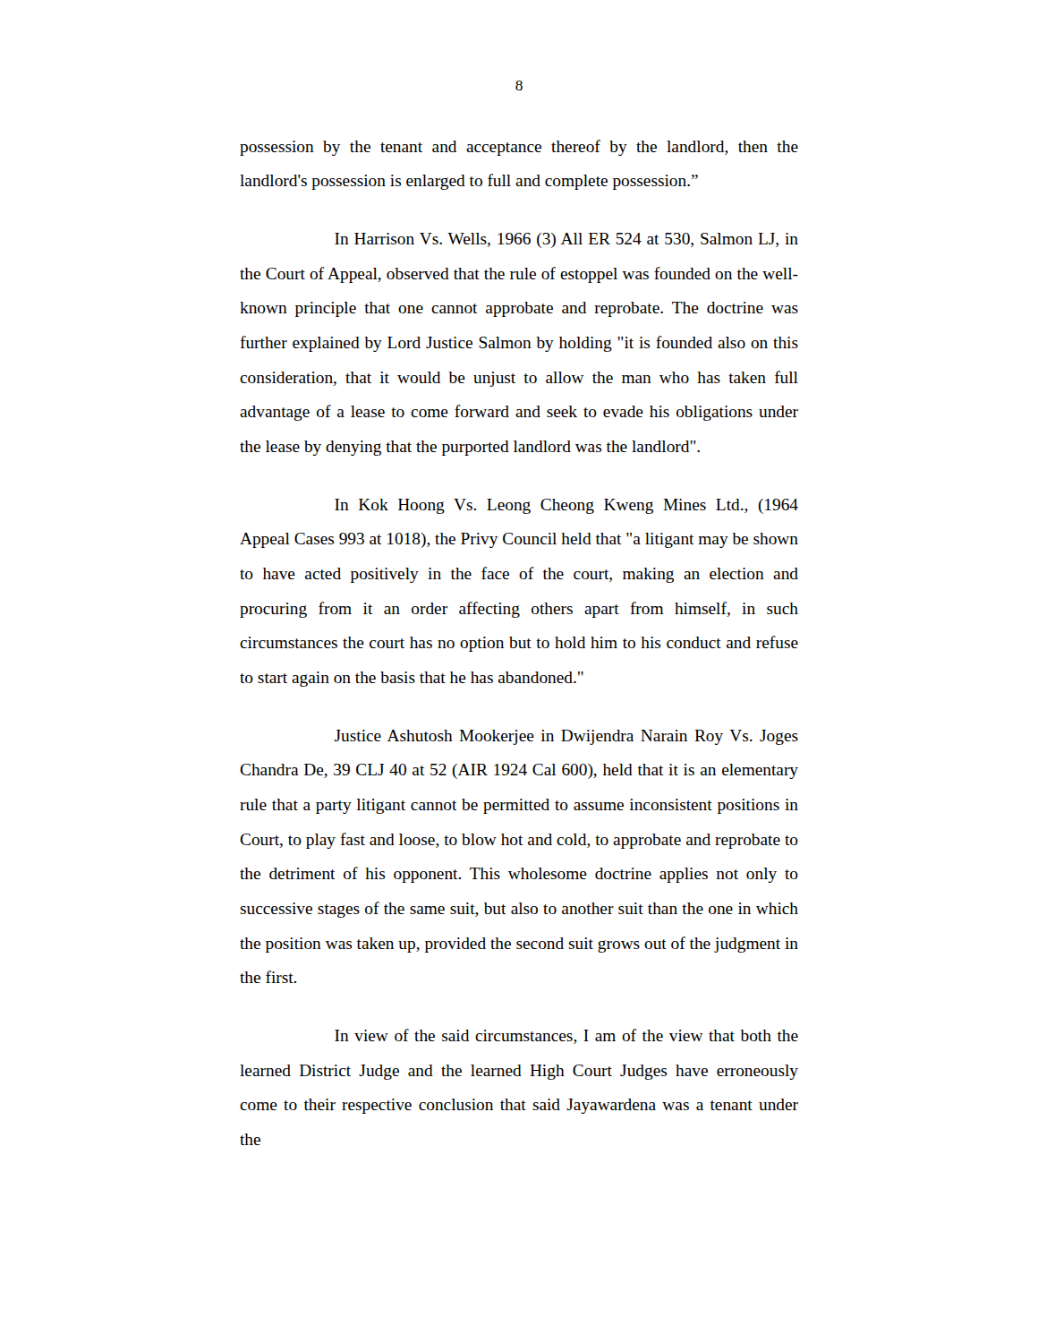8
possession by the tenant and acceptance thereof by the landlord, then the landlord's possession is enlarged to full and complete possession.”
In Harrison Vs. Wells, 1966 (3) All ER 524 at 530, Salmon LJ, in the Court of Appeal, observed that the rule of estoppel was founded on the well-known principle that one cannot approbate and reprobate. The doctrine was further explained by Lord Justice Salmon by holding "it is founded also on this consideration, that it would be unjust to allow the man who has taken full advantage of a lease to come forward and seek to evade his obligations under the lease by denying that the purported landlord was the landlord".
In Kok Hoong Vs. Leong Cheong Kweng Mines Ltd., (1964 Appeal Cases 993 at 1018), the Privy Council held that "a litigant may be shown to have acted positively in the face of the court, making an election and procuring from it an order affecting others apart from himself, in such circumstances the court has no option but to hold him to his conduct and refuse to start again on the basis that he has abandoned."
Justice Ashutosh Mookerjee in Dwijendra Narain Roy Vs. Joges Chandra De, 39 CLJ 40 at 52 (AIR 1924 Cal 600), held that it is an elementary rule that a party litigant cannot be permitted to assume inconsistent positions in Court, to play fast and loose, to blow hot and cold, to approbate and reprobate to the detriment of his opponent. This wholesome doctrine applies not only to successive stages of the same suit, but also to another suit than the one in which the position was taken up, provided the second suit grows out of the judgment in the first.
In view of the said circumstances, I am of the view that both the learned District Judge and the learned High Court Judges have erroneously come to their respective conclusion that said Jayawardena was a tenant under the